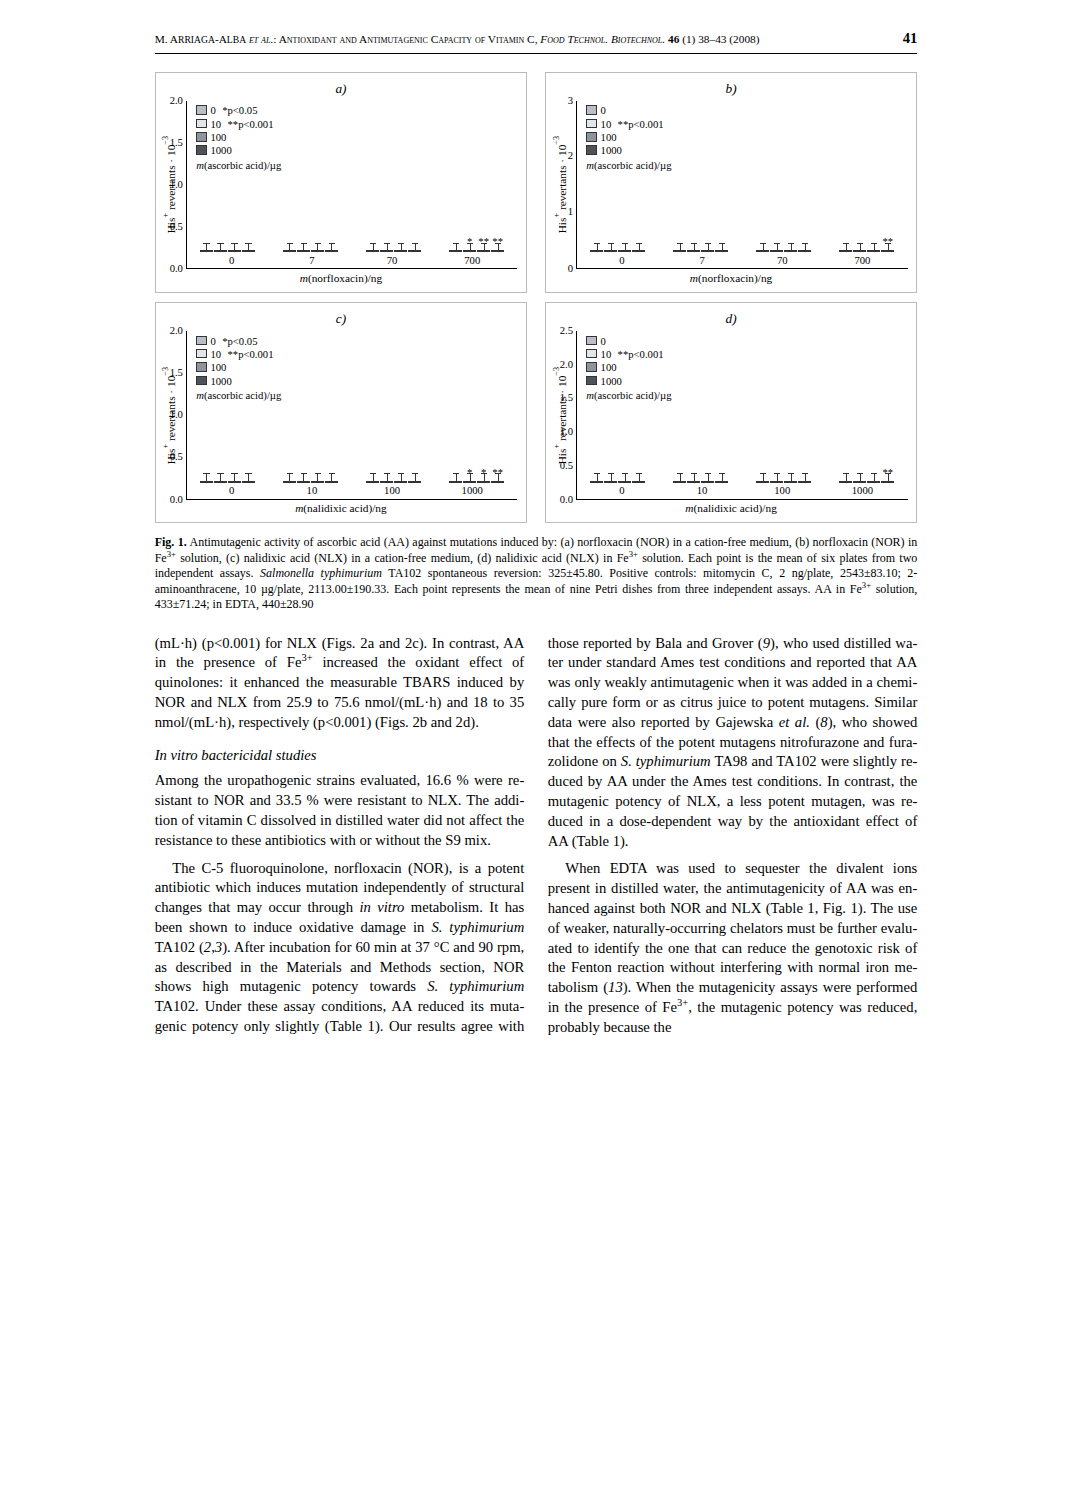M. ARRIAGA-ALBA et al.: Antioxidant and Antimutagenic Capacity of Vitamin C, Food Technol. Biotechnol. 46 (1) 38–43 (2008)
41
a)
His+ revertants · 10−3
2.0 1.5 1.0 0.5 0.0
0*p<0.05
10**p<0.001
100
1000
m(ascorbic acid)/µg
*
**
**
0770700
m(norfloxacin)/ng
b)
His+ revertants · 10−3
3 2 1 0
0
10**p<0.001
100
1000
m(ascorbic acid)/µg
**
0770700
m(norfloxacin)/ng
c)
His+ revertants · 10−3
2.0 1.5 1.0 0.5 0.0
0*p<0.05
10**p<0.001
100
1000
m(ascorbic acid)/µg
*
*
**
0101001000
m(nalidixic acid)/ng
d)
His+ revertants · 10−3
2.5 2.0 1.5 1.0 0.5 0.0
0
10**p<0.001
100
1000
m(ascorbic acid)/µg
**
0101001000
m(nalidixic acid)/ng
Fig. 1. Antimutagenic activity of ascorbic acid (AA) against mutations induced by: (a) norfloxacin (NOR) in a cation-free medium, (b) norfloxacin (NOR) in Fe3+ solution, (c) nalidixic acid (NLX) in a cation-free medium, (d) nalidixic acid (NLX) in Fe3+ solution. Each point is the mean of six plates from two independent assays. Salmonella typhimurium TA102 spontaneous reversion: 325±45.80. Positive controls: mitomycin C, 2 ng/plate, 2543±83.10; 2-aminoanthracene, 10 µg/plate, 2113.00±190.33. Each point represents the mean of nine Petri dishes from three independent assays. AA in Fe3+ solution, 433±71.24; in EDTA, 440±28.90
(mL·h) (p<0.001) for NLX (Figs. 2a and 2c). In contrast, AA in the presence of Fe3+ increased the oxidant effect of quinolones: it enhanced the measurable TBARS induced by NOR and NLX from 25.9 to 75.6 nmol/(mL·h) and 18 to 35 nmol/(mL·h), respectively (p<0.001) (Figs. 2b and 2d).
In vitro bactericidal studies
Among the uropathogenic strains evaluated, 16.6 % were resistant to NOR and 33.5 % were resistant to NLX. The addition of vitamin C dissolved in distilled water did not affect the resistance to these antibiotics with or without the S9 mix.
The C-5 fluoroquinolone, norfloxacin (NOR), is a potent antibiotic which induces mutation independently of structural changes that may occur through in vitro metabolism. It has been shown to induce oxidative damage in S. typhimurium TA102 (2,3). After incubation for 60 min at 37 °C and 90 rpm, as described in the Materials and Methods section, NOR shows high mutagenic potency towards S. typhimurium TA102. Under these assay conditions, AA reduced its mutagenic potency only slightly (Table 1). Our results agree with those reported by Bala and Grover (9), who used distilled water under standard Ames test conditions and reported that AA was only weakly antimutagenic when it was added in a chemically pure form or as citrus juice to potent mutagens. Similar data were also reported by Gajewska et al. (8), who showed that the effects of the potent mutagens nitrofurazone and furazolidone on S. typhimurium TA98 and TA102 were slightly reduced by AA under the Ames test conditions. In contrast, the mutagenic potency of NLX, a less potent mutagen, was reduced in a dose-dependent way by the antioxidant effect of AA (Table 1).
When EDTA was used to sequester the divalent ions present in distilled water, the antimutagenicity of AA was enhanced against both NOR and NLX (Table 1, Fig. 1). The use of weaker, naturally-occurring chelators must be further evaluated to identify the one that can reduce the genotoxic risk of the Fenton reaction without interfering with normal iron metabolism (13). When the mutagenicity assays were performed in the presence of Fe3+, the mutagenic potency was reduced, probably because the